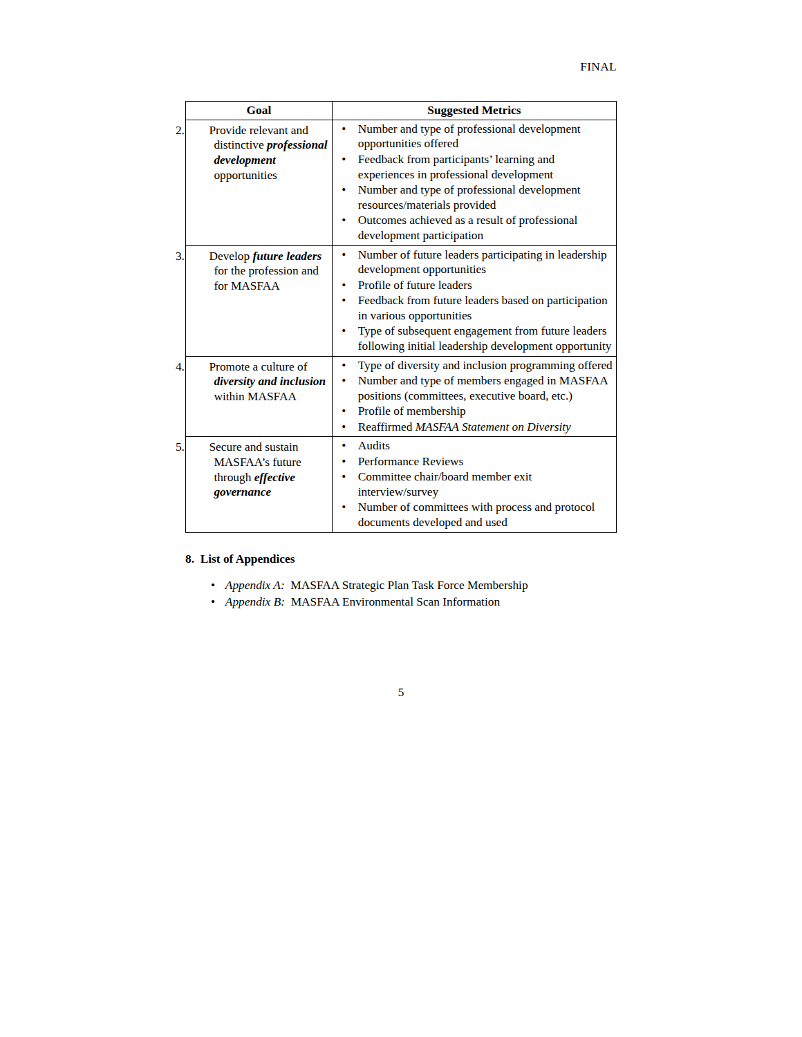FINAL
| Goal | Suggested Metrics |
| --- | --- |
| 2. Provide relevant and distinctive professional development opportunities | Number and type of professional development opportunities offered Feedback from participants’ learning and experiences in professional development Number and type of professional development resources/materials provided Outcomes achieved as a result of professional development participation |
| 3. Develop future leaders for the profession and for MASFAA | Number of future leaders participating in leadership development opportunities Profile of future leaders Feedback from future leaders based on participation in various opportunities Type of subsequent engagement from future leaders following initial leadership development opportunity |
| 4. Promote a culture of diversity and inclusion within MASFAA | Type of diversity and inclusion programming offered Number and type of members engaged in MASFAA positions (committees, executive board, etc.) Profile of membership Reaffirmed MASFAA Statement on Diversity |
| 5. Secure and sustain MASFAA’s future through effective governance | Audits Performance Reviews Committee chair/board member exit interview/survey Number of committees with process and protocol documents developed and used |
8. List of Appendices
Appendix A: MASFAA Strategic Plan Task Force Membership
Appendix B: MASFAA Environmental Scan Information
5